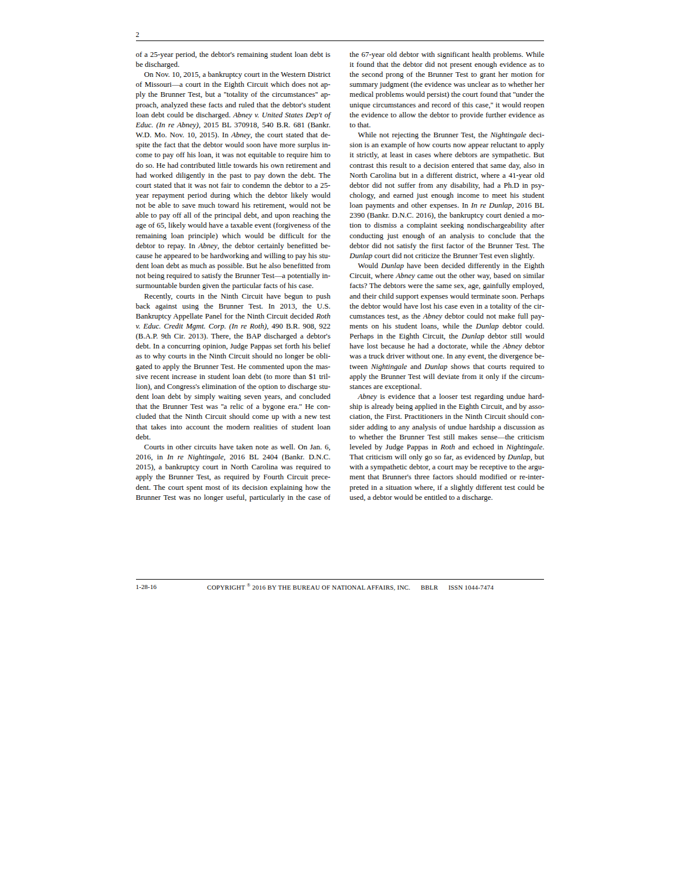2
of a 25-year period, the debtor's remaining student loan debt is be discharged.
On Nov. 10, 2015, a bankruptcy court in the Western District of Missouri—a court in the Eighth Circuit which does not apply the Brunner Test, but a ''totality of the circumstances'' approach, analyzed these facts and ruled that the debtor's student loan debt could be discharged. Abney v. United States Dep't of Educ. (In re Abney), 2015 BL 370918, 540 B.R. 681 (Bankr. W.D. Mo. Nov. 10, 2015). In Abney, the court stated that despite the fact that the debtor would soon have more surplus income to pay off his loan, it was not equitable to require him to do so. He had contributed little towards his own retirement and had worked diligently in the past to pay down the debt. The court stated that it was not fair to condemn the debtor to a 25-year repayment period during which the debtor likely would not be able to save much toward his retirement, would not be able to pay off all of the principal debt, and upon reaching the age of 65, likely would have a taxable event (forgiveness of the remaining loan principle) which would be difficult for the debtor to repay. In Abney, the debtor certainly benefitted because he appeared to be hardworking and willing to pay his student loan debt as much as possible. But he also benefitted from not being required to satisfy the Brunner Test—a potentially insurmountable burden given the particular facts of his case.
Recently, courts in the Ninth Circuit have begun to push back against using the Brunner Test. In 2013, the U.S. Bankruptcy Appellate Panel for the Ninth Circuit decided Roth v. Educ. Credit Mgmt. Corp. (In re Roth), 490 B.R. 908, 922 (B.A.P. 9th Cir. 2013). There, the BAP discharged a debtor's debt. In a concurring opinion, Judge Pappas set forth his belief as to why courts in the Ninth Circuit should no longer be obligated to apply the Brunner Test. He commented upon the massive recent increase in student loan debt (to more than $1 trillion), and Congress's elimination of the option to discharge student loan debt by simply waiting seven years, and concluded that the Brunner Test was ''a relic of a bygone era.'' He concluded that the Ninth Circuit should come up with a new test that takes into account the modern realities of student loan debt.
Courts in other circuits have taken note as well. On Jan. 6, 2016, in In re Nightingale, 2016 BL 2404 (Bankr. D.N.C. 2015), a bankruptcy court in North Carolina was required to apply the Brunner Test, as required by Fourth Circuit precedent. The court spent most of its decision explaining how the Brunner Test was no longer useful, particularly in the case of the 67-year old debtor with significant health problems. While it found that the debtor did not present enough evidence as to the second prong of the Brunner Test to grant her motion for summary judgment (the evidence was unclear as to whether her medical problems would persist) the court found that ''under the unique circumstances and record of this case,'' it would reopen the evidence to allow the debtor to provide further evidence as to that.
While not rejecting the Brunner Test, the Nightingale decision is an example of how courts now appear reluctant to apply it strictly, at least in cases where debtors are sympathetic. But contrast this result to a decision entered that same day, also in North Carolina but in a different district, where a 41-year old debtor did not suffer from any disability, had a Ph.D in psychology, and earned just enough income to meet his student loan payments and other expenses. In In re Dunlap, 2016 BL 2390 (Bankr. D.N.C. 2016), the bankruptcy court denied a motion to dismiss a complaint seeking nondischargeability after conducting just enough of an analysis to conclude that the debtor did not satisfy the first factor of the Brunner Test. The Dunlap court did not criticize the Brunner Test even slightly.
Would Dunlap have been decided differently in the Eighth Circuit, where Abney came out the other way, based on similar facts? The debtors were the same sex, age, gainfully employed, and their child support expenses would terminate soon. Perhaps the debtor would have lost his case even in a totality of the circumstances test, as the Abney debtor could not make full payments on his student loans, while the Dunlap debtor could. Perhaps in the Eighth Circuit, the Dunlap debtor still would have lost because he had a doctorate, while the Abney debtor was a truck driver without one. In any event, the divergence between Nightingale and Dunlap shows that courts required to apply the Brunner Test will deviate from it only if the circumstances are exceptional.
Abney is evidence that a looser test regarding undue hardship is already being applied in the Eighth Circuit, and by association, the First. Practitioners in the Ninth Circuit should consider adding to any analysis of undue hardship a discussion as to whether the Brunner Test still makes sense—the criticism leveled by Judge Pappas in Roth and echoed in Nightingale. That criticism will only go so far, as evidenced by Dunlap, but with a sympathetic debtor, a court may be receptive to the argument that Brunner's three factors should modified or re-interpreted in a situation where, if a slightly different test could be used, a debtor would be entitled to a discharge.
1-28-16 Copyright ® 2016 by The Bureau of National Affairs, Inc. BBLR ISSN 1044-7474